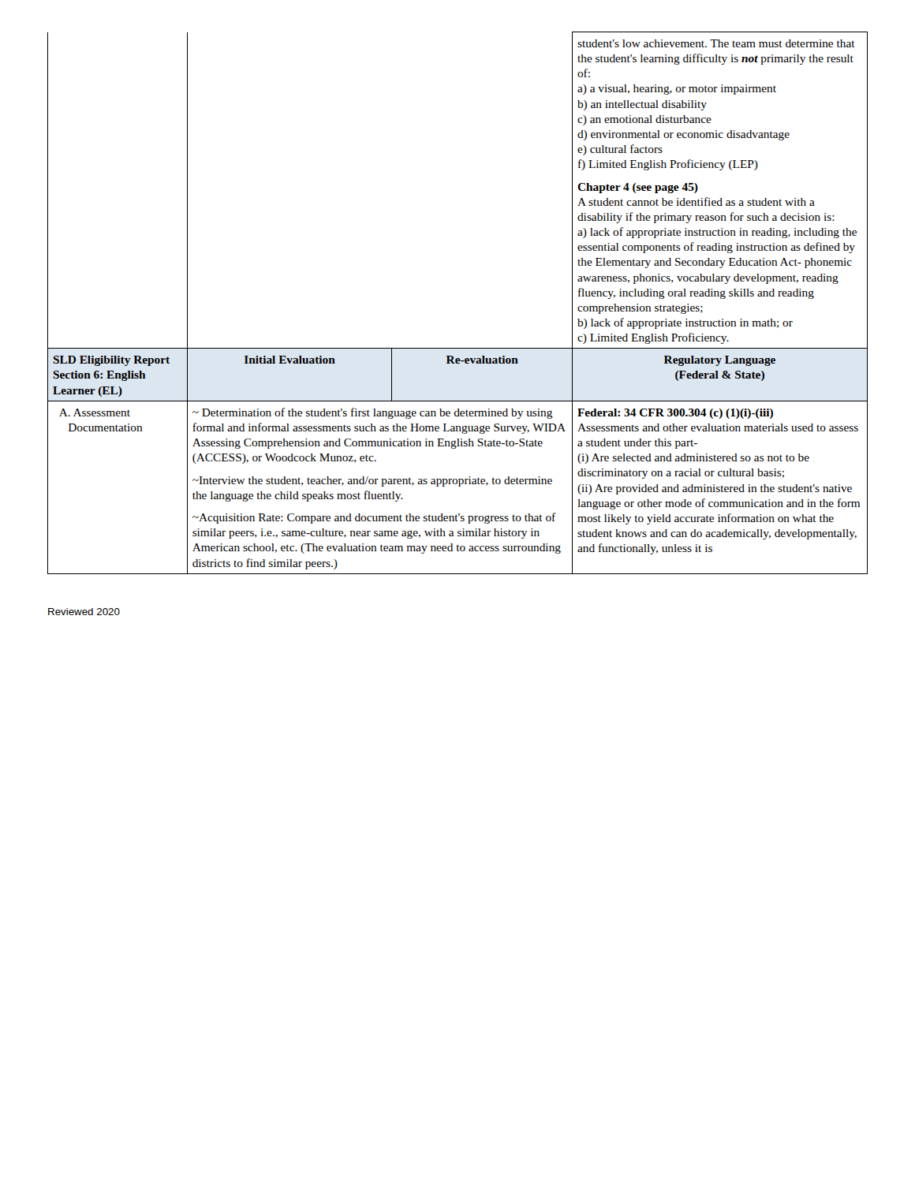| | | student's low achievement. The team must determine that the student's learning difficulty is not primarily the result of: a) a visual, hearing, or motor impairment b) an intellectual disability c) an emotional disturbance d) environmental or economic disadvantage e) cultural factors f) Limited English Proficiency (LEP) Chapter 4 (see page 45) A student cannot be identified as a student with a disability if the primary reason for such a decision is: a) lack of appropriate instruction in reading, including the essential components of reading instruction as defined by the Elementary and Secondary Education Act- phonemic awareness, phonics, vocabulary development, reading fluency, including oral reading skills and reading comprehension strategies; b) lack of appropriate instruction in math; or c) Limited English Proficiency. |
| SLD Eligibility Report Section 6: English Learner (EL) | Initial Evaluation | Re-evaluation | Regulatory Language (Federal & State) |
| A. Assessment Documentation | ~ Determination of the student's first language can be determined by using formal and informal assessments such as the Home Language Survey, WIDA Assessing Comprehension and Communication in English State-to-State (ACCESS), or Woodcock Munoz, etc. ~Interview the student, teacher, and/or parent, as appropriate, to determine the language the child speaks most fluently. ~Acquisition Rate: Compare and document the student's progress to that of similar peers, i.e., same-culture, near same age, with a similar history in American school, etc. (The evaluation team may need to access surrounding districts to find similar peers.) | Federal: 34 CFR 300.304 (c) (1)(i)-(iii) Assessments and other evaluation materials used to assess a student under this part- (i) Are selected and administered so as not to be discriminatory on a racial or cultural basis; (ii) Are provided and administered in the student's native language or other mode of communication and in the form most likely to yield accurate information on what the student knows and can do academically, developmentally, and functionally, unless it is |
Reviewed 2020